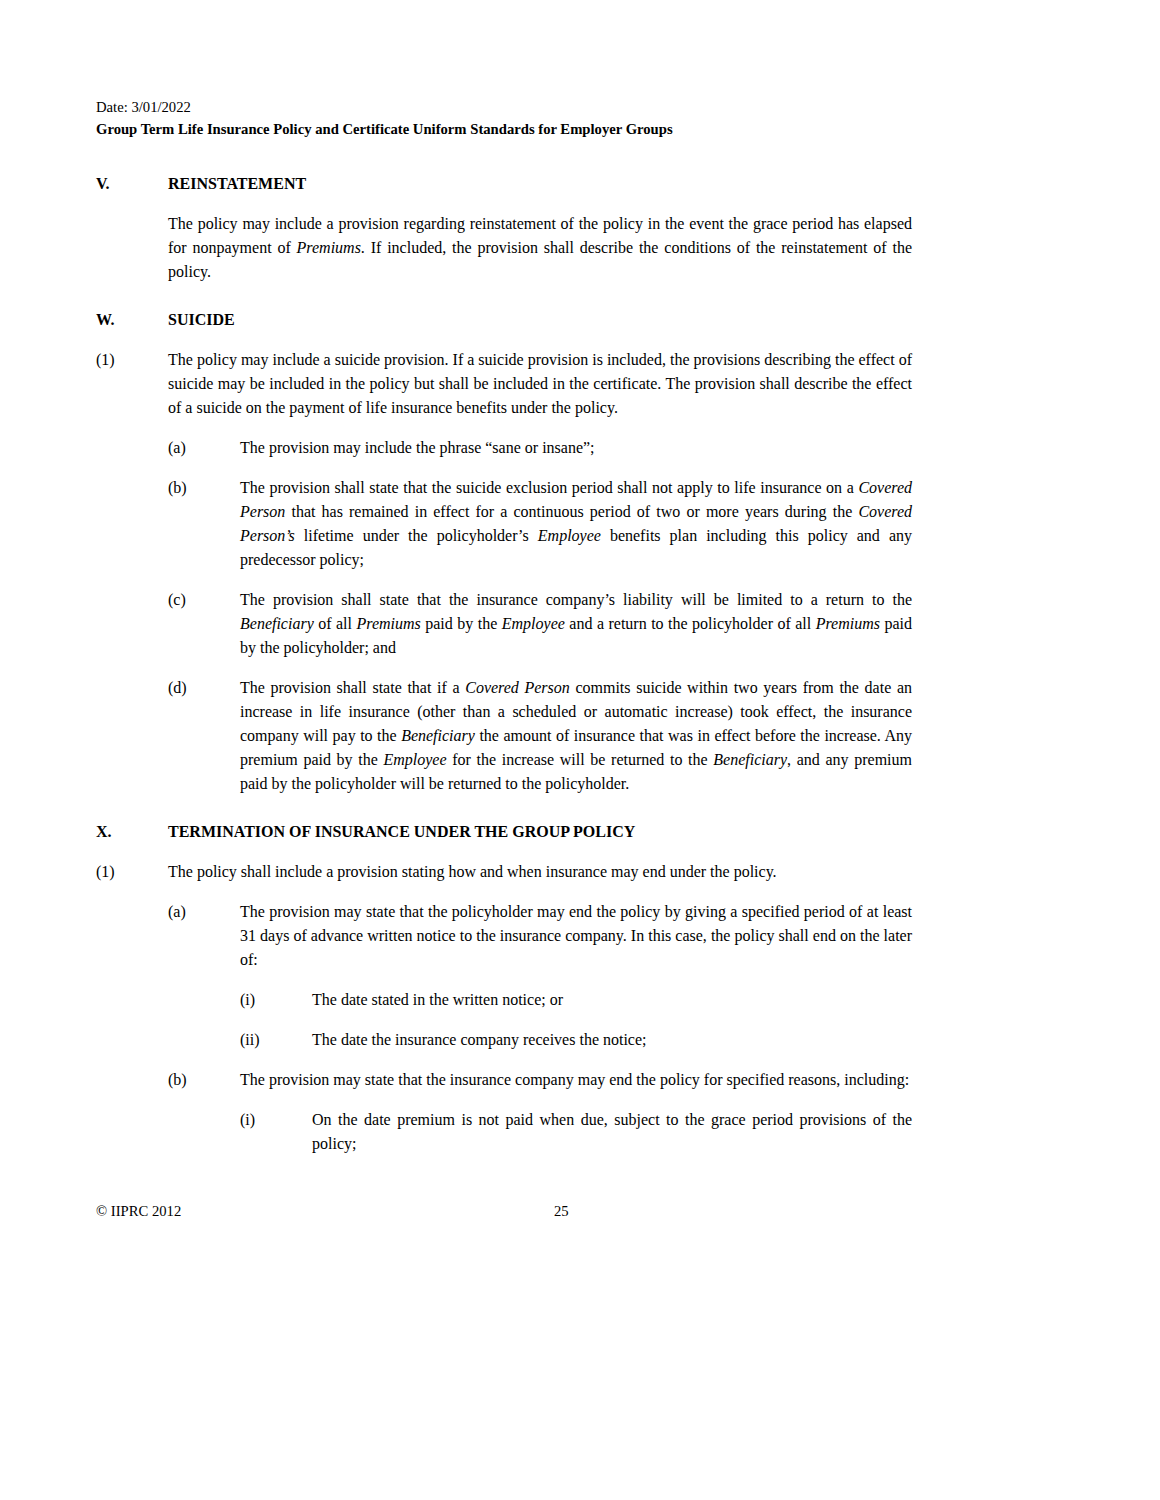Date: 3/01/2022
Group Term Life Insurance Policy and Certificate Uniform Standards for Employer Groups
V. REINSTATEMENT
The policy may include a provision regarding reinstatement of the policy in the event the grace period has elapsed for nonpayment of Premiums. If included, the provision shall describe the conditions of the reinstatement of the policy.
W. SUICIDE
(1) The policy may include a suicide provision. If a suicide provision is included, the provisions describing the effect of suicide may be included in the policy but shall be included in the certificate. The provision shall describe the effect of a suicide on the payment of life insurance benefits under the policy.
(a) The provision may include the phrase “sane or insane”;
(b) The provision shall state that the suicide exclusion period shall not apply to life insurance on a Covered Person that has remained in effect for a continuous period of two or more years during the Covered Person’s lifetime under the policyholder’s Employee benefits plan including this policy and any predecessor policy;
(c) The provision shall state that the insurance company’s liability will be limited to a return to the Beneficiary of all Premiums paid by the Employee and a return to the policyholder of all Premiums paid by the policyholder; and
(d) The provision shall state that if a Covered Person commits suicide within two years from the date an increase in life insurance (other than a scheduled or automatic increase) took effect, the insurance company will pay to the Beneficiary the amount of insurance that was in effect before the increase. Any premium paid by the Employee for the increase will be returned to the Beneficiary, and any premium paid by the policyholder will be returned to the policyholder.
X. TERMINATION OF INSURANCE UNDER THE GROUP POLICY
(1) The policy shall include a provision stating how and when insurance may end under the policy.
(a) The provision may state that the policyholder may end the policy by giving a specified period of at least 31 days of advance written notice to the insurance company. In this case, the policy shall end on the later of:
(i) The date stated in the written notice; or
(ii) The date the insurance company receives the notice;
(b) The provision may state that the insurance company may end the policy for specified reasons, including:
(i) On the date premium is not paid when due, subject to the grace period provisions of the policy;
© IIPRC 2012 25